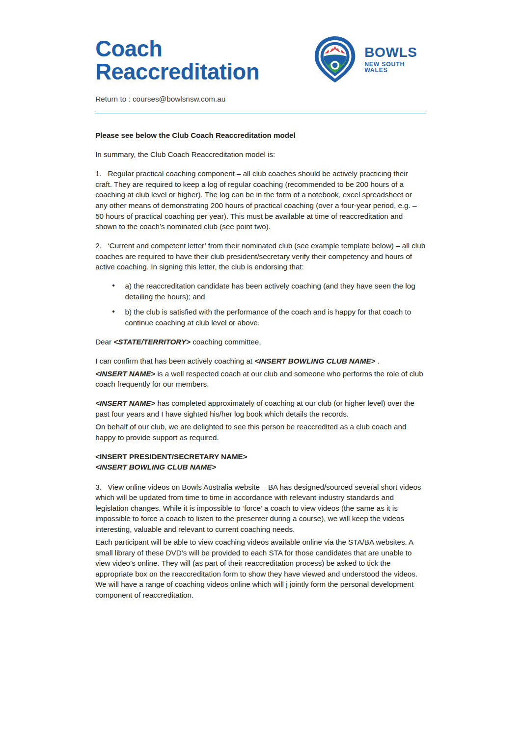Coach Reaccreditation
Return to : courses@bowlsnsw.com.au
BOWLS NEW SOUTH WALES
Please see below the Club Coach Reaccreditation model
In summary, the Club Coach Reaccreditation model is:
1. Regular practical coaching component – all club coaches should be actively practicing their craft. They are required to keep a log of regular coaching (recommended to be 200 hours of a coaching at club level or higher). The log can be in the form of a notebook, excel spreadsheet or any other means of demonstrating 200 hours of practical coaching (over a four-year period, e.g. – 50 hours of practical coaching per year). This must be available at time of reaccreditation and shown to the coach’s nominated club (see point two).
2. ‘Current and competent letter’ from their nominated club (see example template below) – all club coaches are required to have their club president/secretary verify their competency and hours of active coaching. In signing this letter, the club is endorsing that:
a) the reaccreditation candidate has been actively coaching (and they have seen the log detailing the hours); and
b) the club is satisfied with the performance of the coach and is happy for that coach to continue coaching at club level or above.
Dear <STATE/TERRITORY> coaching committee,
I can confirm that has been actively coaching at <INSERT BOWLING CLUB NAME> .
<INSERT NAME> is a well respected coach at our club and someone who performs the role of club coach frequently for our members.
<INSERT NAME> has completed approximately of coaching at our club (or higher level) over the past four years and I have sighted his/her log book which details the records.
On behalf of our club, we are delighted to see this person be reaccredited as a club coach and happy to provide support as required.
<INSERT PRESIDENT/SECRETARY NAME>
<INSERT BOWLING CLUB NAME>
3. View online videos on Bowls Australia website – BA has designed/sourced several short videos which will be updated from time to time in accordance with relevant industry standards and legislation changes. While it is impossible to ‘force’ a coach to view videos (the same as it is impossible to force a coach to listen to the presenter during a course), we will keep the videos interesting, valuable and relevant to current coaching needs.
Each participant will be able to view coaching videos available online via the STA/BA websites. A small library of these DVD’s will be provided to each STA for those candidates that are unable to view video’s online. They will (as part of their reaccreditation process) be asked to tick the appropriate box on the reaccreditation form to show they have viewed and understood the videos. We will have a range of coaching videos online which will j jointly form the personal development component of reaccreditation.